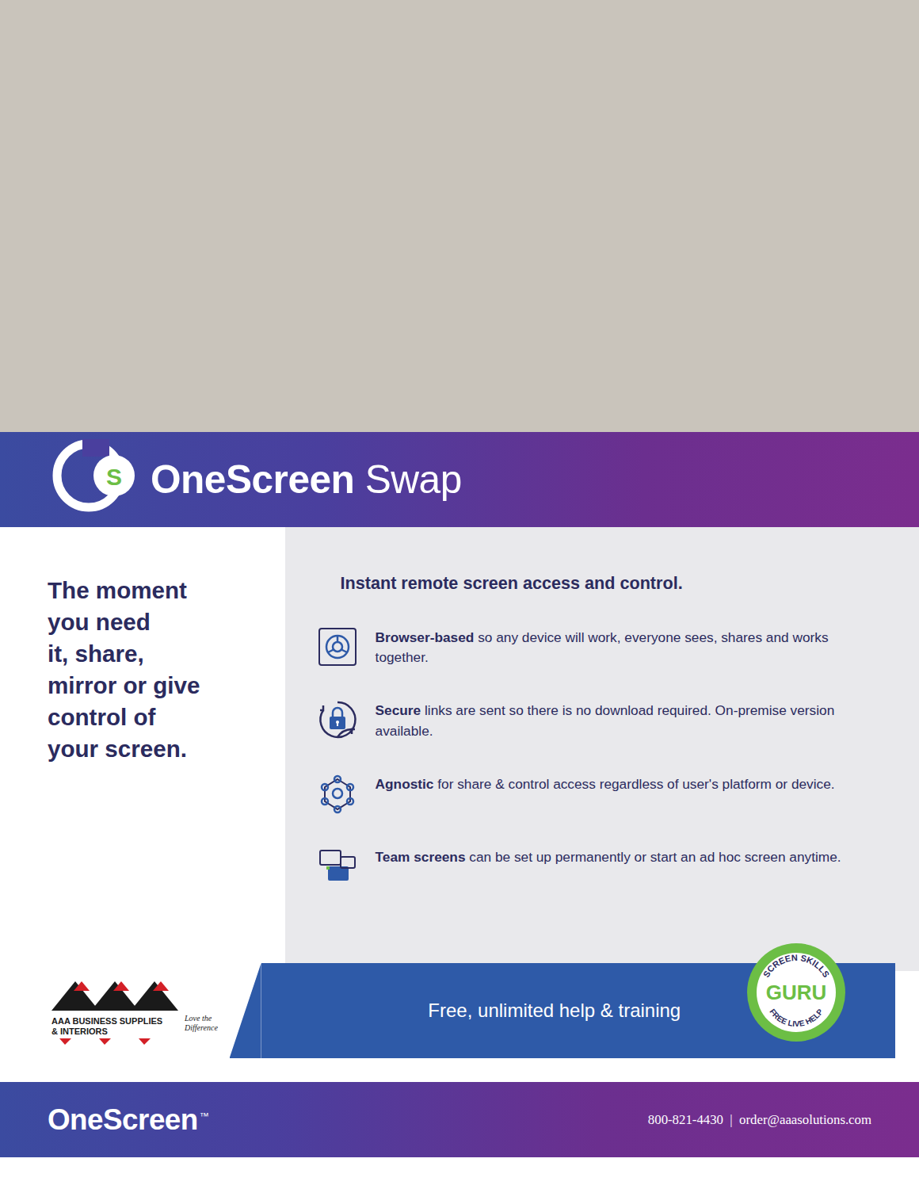S
OneScreen Swap
The moment
you need
it, share,
mirror or give
control of
your screen.
Instant remote screen access and control.
Browser-based so any device will work, everyone sees, shares and works together.
Secure links are sent so there is no download required. On-premise version available.
Agnostic for share & control access regardless of user's platform or device.
Team screens can be set up permanently or start an ad hoc screen anytime.
AAA BUSINESS SUPPLIES & INTERIORS Love the Difference
Free, unlimited help & training
SCREEN SKILLS GURU FREE LIVE HELP
OneScreen™
800-821-4430 | order@aaasolutions.com